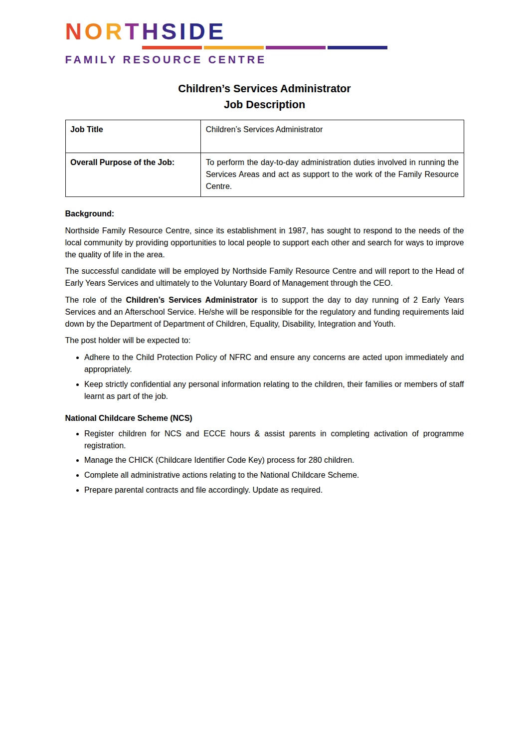NORTHSIDE
FAMILY RESOURCE CENTRE
Children’s Services Administrator Job Description
| Job Title | Children’s Services Administrator |
| Overall Purpose of the Job: | To perform the day-to-day administration duties involved in running the Services Areas and act as support to the work of the Family Resource Centre. |
Background:
Northside Family Resource Centre, since its establishment in 1987, has sought to respond to the needs of the local community by providing opportunities to local people to support each other and search for ways to improve the quality of life in the area.
The successful candidate will be employed by Northside Family Resource Centre and will report to the Head of Early Years Services and ultimately to the Voluntary Board of Management through the CEO.
The role of the Children’s Services Administrator is to support the day to day running of 2 Early Years Services and an Afterschool Service. He/she will be responsible for the regulatory and funding requirements laid down by the Department of Department of Children, Equality, Disability, Integration and Youth.
The post holder will be expected to:
Adhere to the Child Protection Policy of NFRC and ensure any concerns are acted upon immediately and appropriately.
Keep strictly confidential any personal information relating to the children, their families or members of staff learnt as part of the job.
National Childcare Scheme (NCS)
Register children for NCS and ECCE hours & assist parents in completing activation of programme registration.
Manage the CHICK (Childcare Identifier Code Key) process for 280 children.
Complete all administrative actions relating to the National Childcare Scheme.
Prepare parental contracts and file accordingly. Update as required.